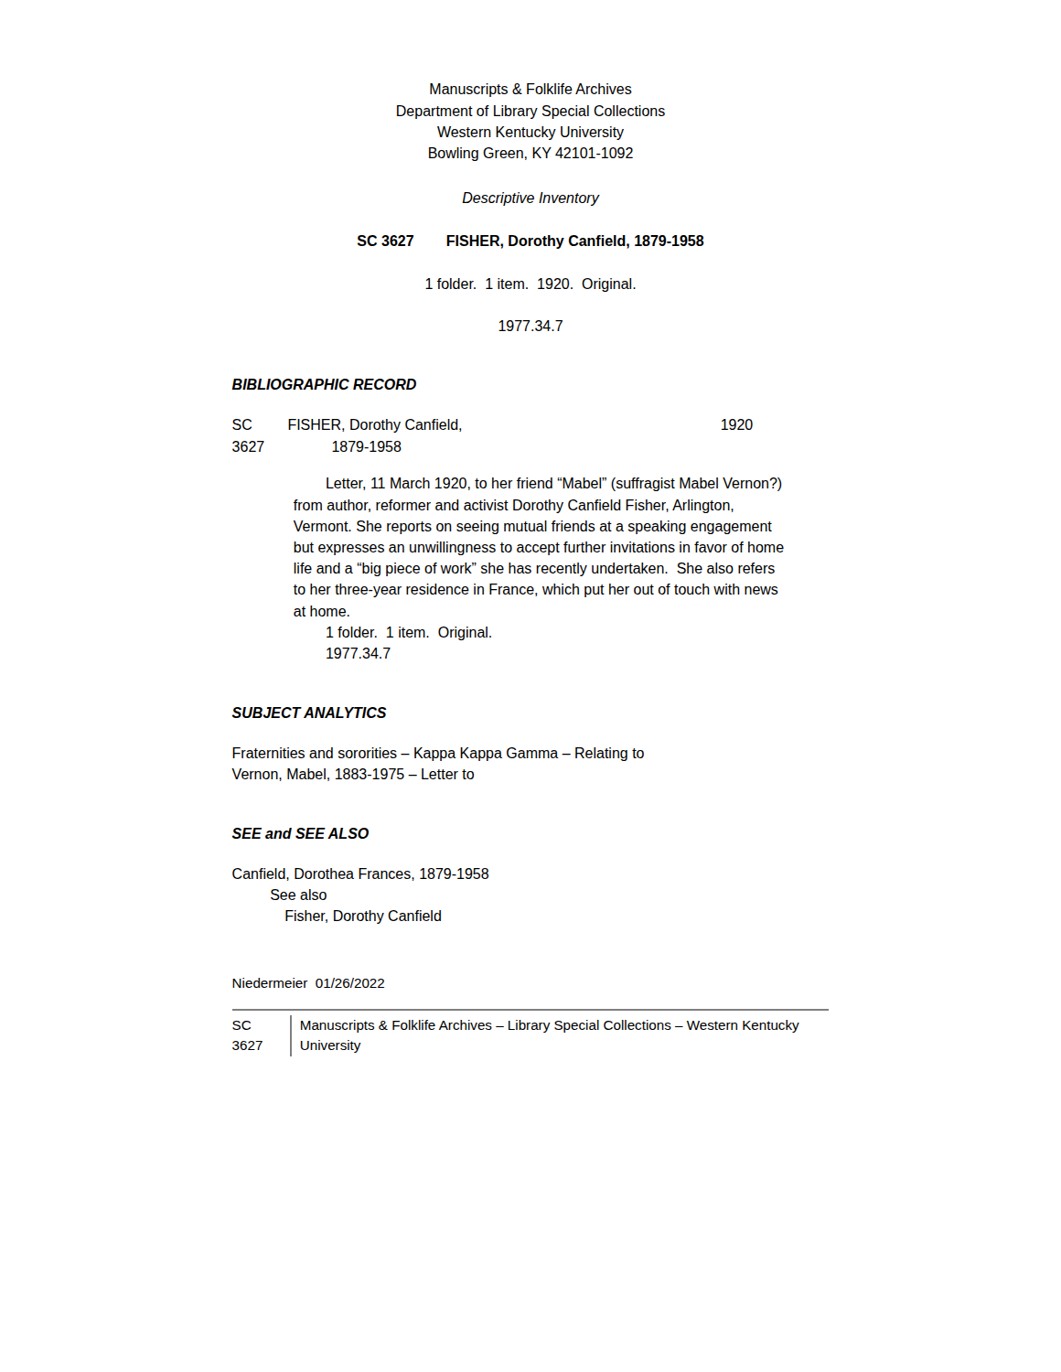Manuscripts & Folklife Archives
Department of Library Special Collections
Western Kentucky University
Bowling Green, KY 42101-1092
Descriptive Inventory
SC 3627 FISHER, Dorothy Canfield, 1879-1958
1 folder. 1 item. 1920. Original.
1977.34.7
BIBLIOGRAPHIC RECORD
SC
FISHER, Dorothy Canfield,
1920
3627
1879-1958
Letter, 11 March 1920, to her friend “Mabel” (suffragist Mabel Vernon?) from author, reformer and activist Dorothy Canfield Fisher, Arlington, Vermont. She reports on seeing mutual friends at a speaking engagement but expresses an unwillingness to accept further invitations in favor of home life and a “big piece of work” she has recently undertaken. She also refers to her three-year residence in France, which put her out of touch with news at home.
1 folder. 1 item. Original.
1977.34.7
SUBJECT ANALYTICS
Fraternities and sororities – Kappa Kappa Gamma – Relating to
Vernon, Mabel, 1883-1975 – Letter to
SEE and SEE ALSO
Canfield, Dorothea Frances, 1879-1958
See also
Fisher, Dorothy Canfield
Niedermeier 01/26/2022
SC 3627 Manuscripts & Folklife Archives – Library Special Collections – Western Kentucky University